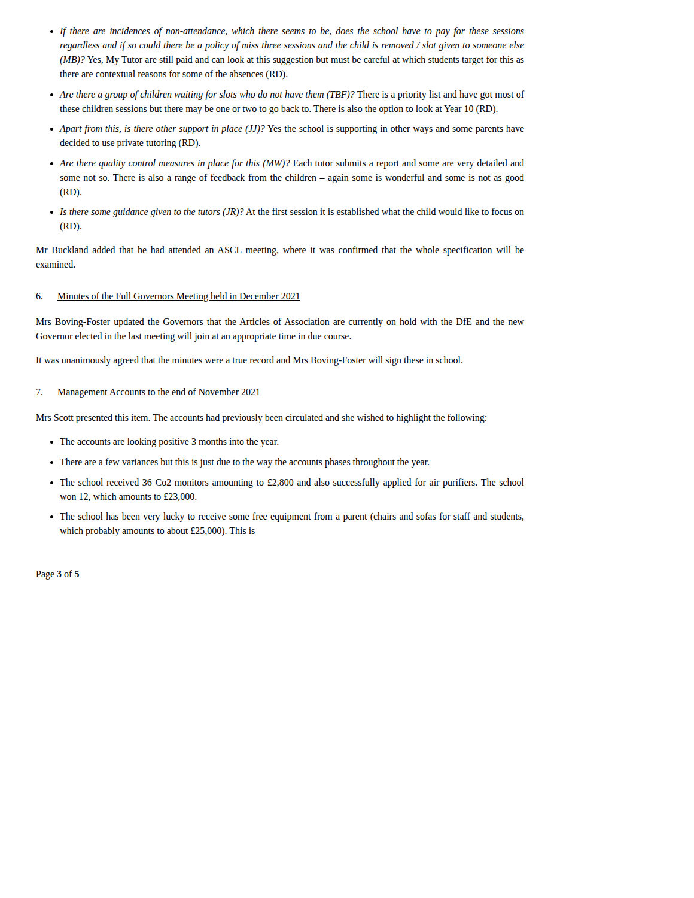If there are incidences of non-attendance, which there seems to be, does the school have to pay for these sessions regardless and if so could there be a policy of miss three sessions and the child is removed / slot given to someone else (MB)? Yes, My Tutor are still paid and can look at this suggestion but must be careful at which students target for this as there are contextual reasons for some of the absences (RD).
Are there a group of children waiting for slots who do not have them (TBF)? There is a priority list and have got most of these children sessions but there may be one or two to go back to. There is also the option to look at Year 10 (RD).
Apart from this, is there other support in place (JJ)? Yes the school is supporting in other ways and some parents have decided to use private tutoring (RD).
Are there quality control measures in place for this (MW)? Each tutor submits a report and some are very detailed and some not so. There is also a range of feedback from the children – again some is wonderful and some is not as good (RD).
Is there some guidance given to the tutors (JR)? At the first session it is established what the child would like to focus on (RD).
Mr Buckland added that he had attended an ASCL meeting, where it was confirmed that the whole specification will be examined.
6. Minutes of the Full Governors Meeting held in December 2021
Mrs Boving-Foster updated the Governors that the Articles of Association are currently on hold with the DfE and the new Governor elected in the last meeting will join at an appropriate time in due course.
It was unanimously agreed that the minutes were a true record and Mrs Boving-Foster will sign these in school.
7. Management Accounts to the end of November 2021
Mrs Scott presented this item. The accounts had previously been circulated and she wished to highlight the following:
The accounts are looking positive 3 months into the year.
There are a few variances but this is just due to the way the accounts phases throughout the year.
The school received 36 Co2 monitors amounting to £2,800 and also successfully applied for air purifiers. The school won 12, which amounts to £23,000.
The school has been very lucky to receive some free equipment from a parent (chairs and sofas for staff and students, which probably amounts to about £25,000). This is
Page 3 of 5